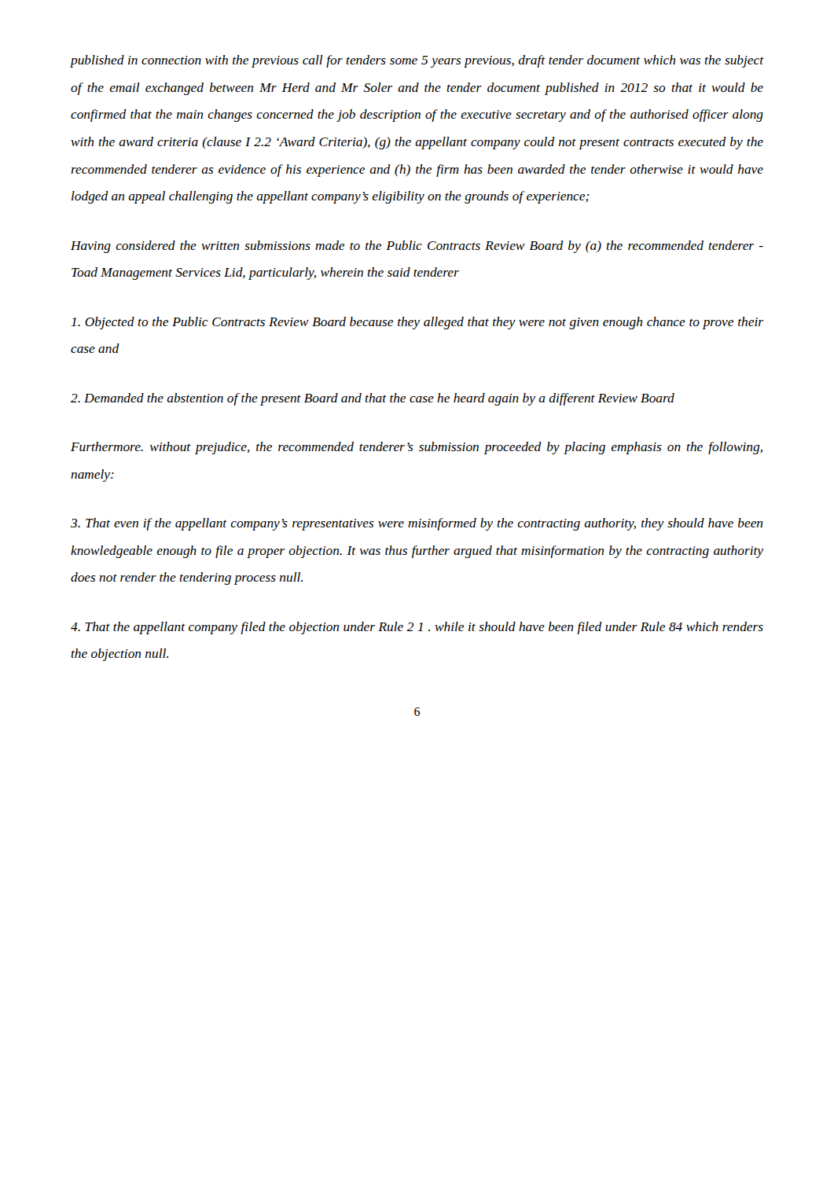published in connection with the previous call for tenders some 5 years previous, draft tender document which was the subject of the email exchanged between Mr Herd and Mr Soler and the tender document published in 2012 so that it would be confirmed that the main changes concerned the job description of the executive secretary and of the authorised officer along with the award criteria (clause I 2.2 ‘Award Criteria), (g) the appellant company could not present contracts executed by the recommended tenderer as evidence of his experience and (h) the firm has been awarded the tender otherwise it would have lodged an appeal challenging the appellant company’s eligibility on the grounds of experience;
Having considered the written submissions made to the Public Contracts Review Board by (a) the recommended tenderer - Toad Management Services Lid, particularly, wherein the said tenderer
1. Objected to the Public Contracts Review Board because they alleged that they were not given enough chance to prove their case and
2. Demanded the abstention of the present Board and that the case he heard again by a different Review Board
Furthermore. without prejudice, the recommended tenderer’s submission proceeded by placing emphasis on the following, namely:
3. That even if the appellant company’s representatives were misinformed by the contracting authority, they should have been knowledgeable enough to file a proper objection. It was thus further argued that misinformation by the contracting authority does not render the tendering process null.
4. That the appellant company filed the objection under Rule 2 1 . while it should have been filed under Rule 84 which renders the objection null.
6